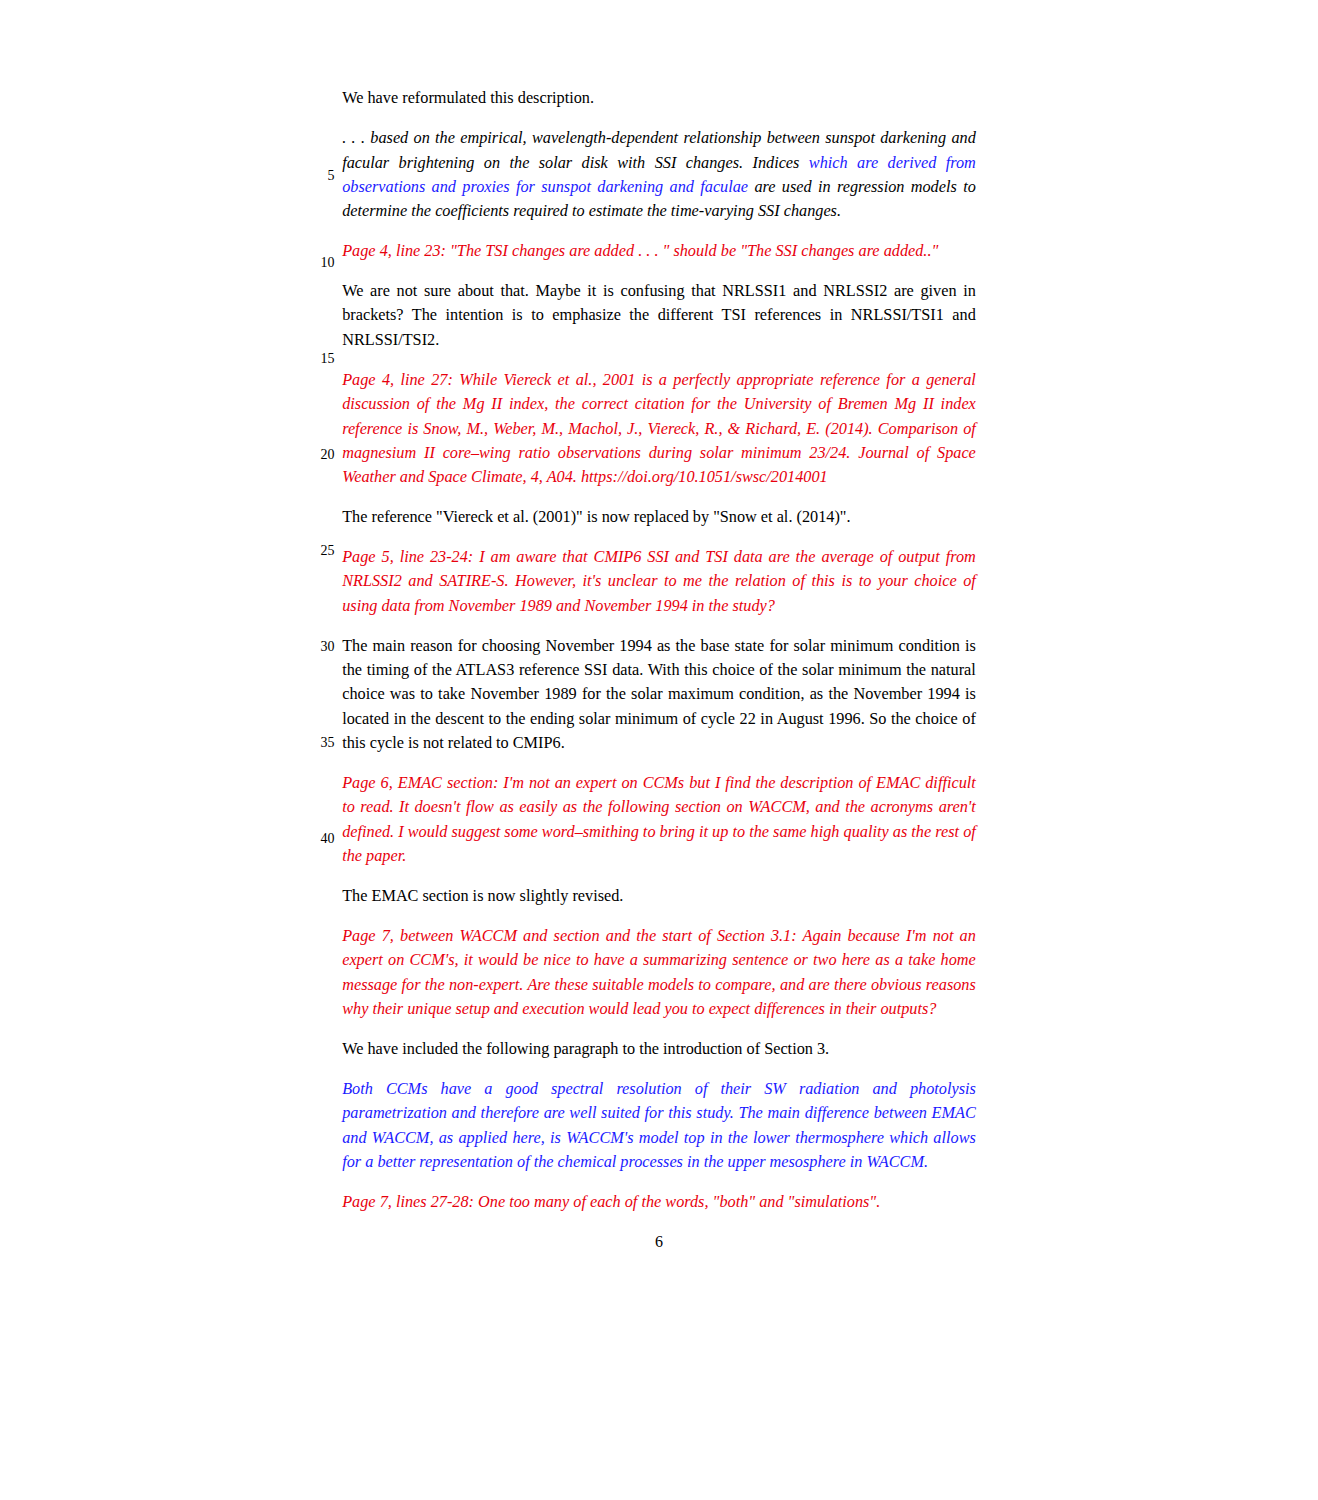5
10
15
20
25
30
35
40
We have reformulated this description.
. . . based on the empirical, wavelength-dependent relationship between sunspot darkening and facular brightening on the solar disk with SSI changes. Indices which are derived from observations and proxies for sunspot darkening and faculae are used in regression models to determine the coefficients required to estimate the time-varying SSI changes.
Page 4, line 23: "The TSI changes are added . . . " should be "The SSI changes are added.."
We are not sure about that. Maybe it is confusing that NRLSSI1 and NRLSSI2 are given in brackets? The intention is to emphasize the different TSI references in NRLSSI/TSI1 and NRLSSI/TSI2.
Page 4, line 27: While Viereck et al., 2001 is a perfectly appropriate reference for a general discussion of the Mg II index, the correct citation for the University of Bremen Mg II index reference is Snow, M., Weber, M., Machol, J., Viereck, R., & Richard, E. (2014). Comparison of magnesium II core–wing ratio observations during solar minimum 23/24. Journal of Space Weather and Space Climate, 4, A04. https://doi.org/10.1051/swsc/2014001
The reference "Viereck et al. (2001)" is now replaced by "Snow et al. (2014)".
Page 5, line 23-24: I am aware that CMIP6 SSI and TSI data are the average of output from NRLSSI2 and SATIRE-S. However, it's unclear to me the relation of this is to your choice of using data from November 1989 and November 1994 in the study?
The main reason for choosing November 1994 as the base state for solar minimum condition is the timing of the ATLAS3 reference SSI data. With this choice of the solar minimum the natural choice was to take November 1989 for the solar maximum condition, as the November 1994 is located in the descent to the ending solar minimum of cycle 22 in August 1996. So the choice of this cycle is not related to CMIP6.
Page 6, EMAC section: I'm not an expert on CCMs but I find the description of EMAC difficult to read. It doesn't flow as easily as the following section on WACCM, and the acronyms aren't defined. I would suggest some word–smithing to bring it up to the same high quality as the rest of the paper.
The EMAC section is now slightly revised.
Page 7, between WACCM and section and the start of Section 3.1: Again because I'm not an expert on CCM's, it would be nice to have a summarizing sentence or two here as a take home message for the non-expert. Are these suitable models to compare, and are there obvious reasons why their unique setup and execution would lead you to expect differences in their outputs?
We have included the following paragraph to the introduction of Section 3.
Both CCMs have a good spectral resolution of their SW radiation and photolysis parametrization and therefore are well suited for this study. The main difference between EMAC and WACCM, as applied here, is WACCM's model top in the lower thermosphere which allows for a better representation of the chemical processes in the upper mesosphere in WACCM.
Page 7, lines 27-28: One too many of each of the words, "both" and "simulations".
6